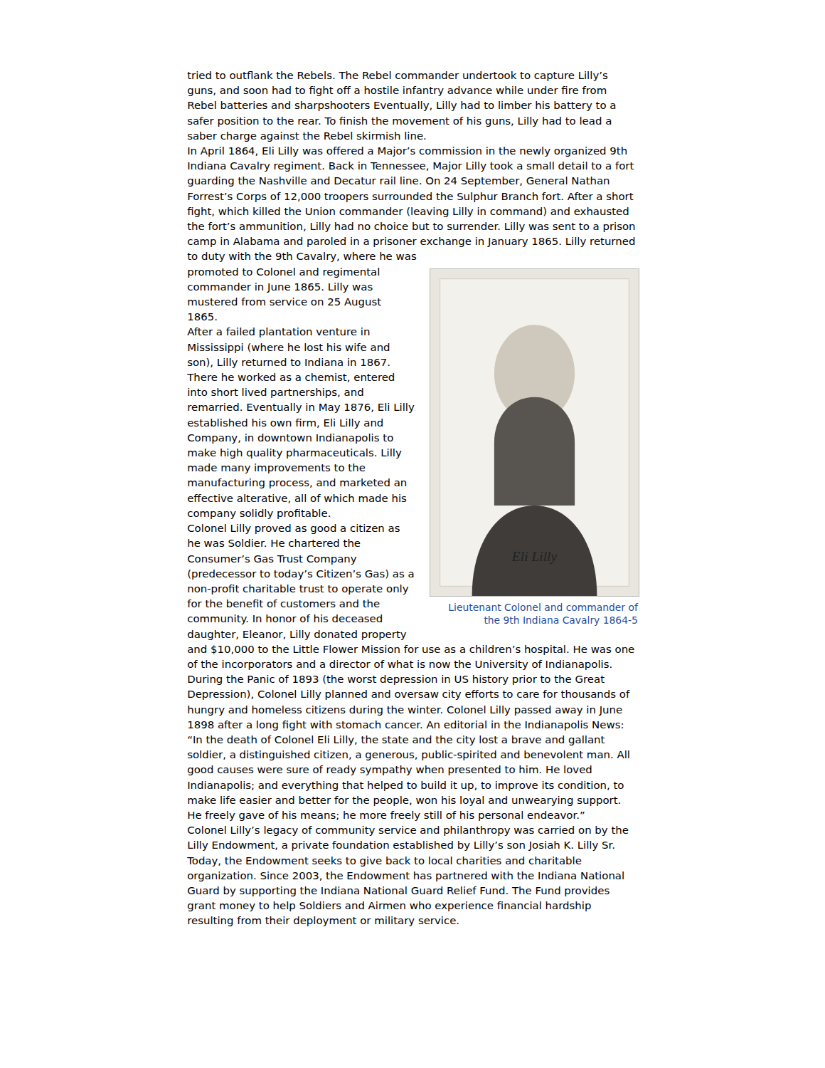tried to outflank the Rebels. The Rebel commander undertook to capture Lilly’s guns, and soon had to fight off a hostile infantry advance while under fire from Rebel batteries and sharpshooters Eventually, Lilly had to limber his battery to a safer position to the rear. To finish the movement of his guns, Lilly had to lead a saber charge against the Rebel skirmish line.
In April 1864, Eli Lilly was offered a Major’s commission in the newly organized 9th Indiana Cavalry regiment. Back in Tennessee, Major Lilly took a small detail to a fort guarding the Nashville and Decatur rail line. On 24 September, General Nathan Forrest’s Corps of 12,000 troopers surrounded the Sulphur Branch fort. After a short fight, which killed the Union commander (leaving Lilly in command) and exhausted the fort’s ammunition, Lilly had no choice but to surrender. Lilly was sent to a prison camp in Alabama and paroled in a prisoner exchange in January 1865. Lilly returned to duty with the 9th Cavalry, where he was
Lieutenant Colonel and commander of the 9th Indiana Cavalry 1864-5
promoted to Colonel and regimental commander in June 1865. Lilly was mustered from service on 25 August 1865.
After a failed plantation venture in Mississippi (where he lost his wife and son), Lilly returned to Indiana in 1867. There he worked as a chemist, entered into short lived partnerships, and remarried. Eventually in May 1876, Eli Lilly established his own firm, Eli Lilly and Company, in downtown Indianapolis to make high quality pharmaceuticals. Lilly made many improvements to the manufacturing process, and marketed an effective alterative, all of which made his company solidly profitable.
Colonel Lilly proved as good a citizen as he was Soldier. He chartered the Consumer’s Gas Trust Company (predecessor to today’s Citizen’s Gas) as a non-profit charitable trust to operate only for the benefit of customers and the community. In honor of his deceased daughter, Eleanor, Lilly donated property and $10,000 to the Little Flower Mission for use as a children’s hospital. He was one of the incorporators and a director of what is now the University of Indianapolis. During the Panic of 1893 (the worst depression in US history prior to the Great Depression), Colonel Lilly planned and oversaw city efforts to care for thousands of hungry and homeless citizens during the winter. Colonel Lilly passed away in June 1898 after a long fight with stomach cancer. An editorial in the Indianapolis News:
“In the death of Colonel Eli Lilly, the state and the city lost a brave and gallant soldier, a distinguished citizen, a generous, public-spirited and benevolent man. All good causes were sure of ready sympathy when presented to him. He loved Indianapolis; and everything that helped to build it up, to improve its condition, to make life easier and better for the people, won his loyal and unwearying support. He freely gave of his means; he more freely still of his personal endeavor.”
Colonel Lilly’s legacy of community service and philanthropy was carried on by the Lilly Endowment, a private foundation established by Lilly’s son Josiah K. Lilly Sr. Today, the Endowment seeks to give back to local charities and charitable organization. Since 2003, the Endowment has partnered with the Indiana National Guard by supporting the Indiana National Guard Relief Fund. The Fund provides grant money to help Soldiers and Airmen who experience financial hardship resulting from their deployment or military service.